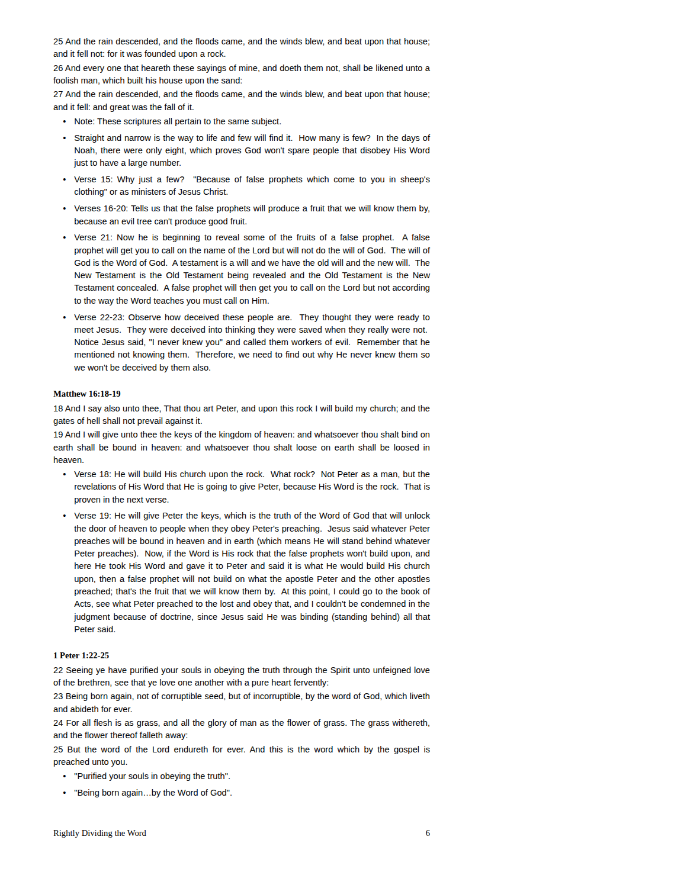25 And the rain descended, and the floods came, and the winds blew, and beat upon that house; and it fell not: for it was founded upon a rock.
26 And every one that heareth these sayings of mine, and doeth them not, shall be likened unto a foolish man, which built his house upon the sand:
27 And the rain descended, and the floods came, and the winds blew, and beat upon that house; and it fell: and great was the fall of it.
Note: These scriptures all pertain to the same subject.
Straight and narrow is the way to life and few will find it. How many is few? In the days of Noah, there were only eight, which proves God won't spare people that disobey His Word just to have a large number.
Verse 15: Why just a few? "Because of false prophets which come to you in sheep's clothing" or as ministers of Jesus Christ.
Verses 16-20: Tells us that the false prophets will produce a fruit that we will know them by, because an evil tree can't produce good fruit.
Verse 21: Now he is beginning to reveal some of the fruits of a false prophet. A false prophet will get you to call on the name of the Lord but will not do the will of God. The will of God is the Word of God. A testament is a will and we have the old will and the new will. The New Testament is the Old Testament being revealed and the Old Testament is the New Testament concealed. A false prophet will then get you to call on the Lord but not according to the way the Word teaches you must call on Him.
Verse 22-23: Observe how deceived these people are. They thought they were ready to meet Jesus. They were deceived into thinking they were saved when they really were not. Notice Jesus said, "I never knew you" and called them workers of evil. Remember that he mentioned not knowing them. Therefore, we need to find out why He never knew them so we won't be deceived by them also.
Matthew 16:18-19
18 And I say also unto thee, That thou art Peter, and upon this rock I will build my church; and the gates of hell shall not prevail against it.
19 And I will give unto thee the keys of the kingdom of heaven: and whatsoever thou shalt bind on earth shall be bound in heaven: and whatsoever thou shalt loose on earth shall be loosed in heaven.
Verse 18: He will build His church upon the rock. What rock? Not Peter as a man, but the revelations of His Word that He is going to give Peter, because His Word is the rock. That is proven in the next verse.
Verse 19: He will give Peter the keys, which is the truth of the Word of God that will unlock the door of heaven to people when they obey Peter's preaching. Jesus said whatever Peter preaches will be bound in heaven and in earth (which means He will stand behind whatever Peter preaches). Now, if the Word is His rock that the false prophets won't build upon, and here He took His Word and gave it to Peter and said it is what He would build His church upon, then a false prophet will not build on what the apostle Peter and the other apostles preached; that's the fruit that we will know them by. At this point, I could go to the book of Acts, see what Peter preached to the lost and obey that, and I couldn't be condemned in the judgment because of doctrine, since Jesus said He was binding (standing behind) all that Peter said.
1 Peter 1:22-25
22 Seeing ye have purified your souls in obeying the truth through the Spirit unto unfeigned love of the brethren, see that ye love one another with a pure heart fervently:
23 Being born again, not of corruptible seed, but of incorruptible, by the word of God, which liveth and abideth for ever.
24 For all flesh is as grass, and all the glory of man as the flower of grass. The grass withereth, and the flower thereof falleth away:
25 But the word of the Lord endureth for ever. And this is the word which by the gospel is preached unto you.
"Purified your souls in obeying the truth".
"Being born again…by the Word of God".
Rightly Dividing the Word 6